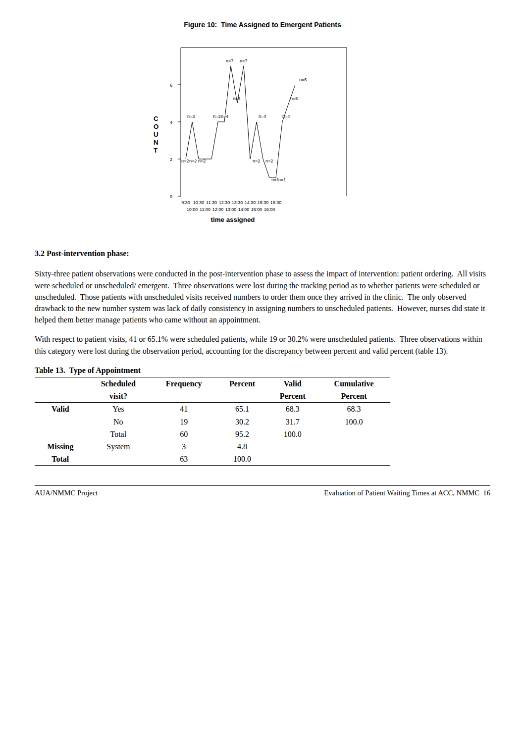Figure 10: Time Assigned to Emergent Patients
C O U N T 0 2 4 6 n=3 n=2 n=2 n=2 n=3 n=4 n=7 n=7 n=5 n=2 n=4 n=2 n=1 n=1 n=4 n=5 n=6 9:30 10:30 11:30 12:30 13:30 14:30 15:30 16:30 10:00 11:00 12:00 13:00 14:00 15:00 16:00 time assigned
3.2 Post-intervention phase:
Sixty-three patient observations were conducted in the post-intervention phase to assess the impact of intervention: patient ordering. All visits were scheduled or unscheduled/ emergent. Three observations were lost during the tracking period as to whether patients were scheduled or unscheduled. Those patients with unscheduled visits received numbers to order them once they arrived in the clinic. The only observed drawback to the new number system was lack of daily consistency in assigning numbers to unscheduled patients. However, nurses did state it helped them better manage patients who came without an appointment.
With respect to patient visits, 41 or 65.1% were scheduled patients, while 19 or 30.2% were unscheduled patients. Three observations within this category were lost during the observation period, accounting for the discrepancy between percent and valid percent (table 13).
Table 13. Type of Appointment
| | Scheduled | Frequency | Percent | Valid | Cumulative |
| --- | --- | --- | --- | --- | --- |
| | visit? | | | Percent | Percent |
| Valid | Yes | 41 | 65.1 | 68.3 | 68.3 |
| | No | 19 | 30.2 | 31.7 | 100.0 |
| | Total | 60 | 95.2 | 100.0 | |
| Missing | System | 3 | 4.8 | | |
| Total | | 63 | 100.0 | | |
AUA/NMMC Project
Evaluation of Patient Waiting Times at ACC, NMMC 16